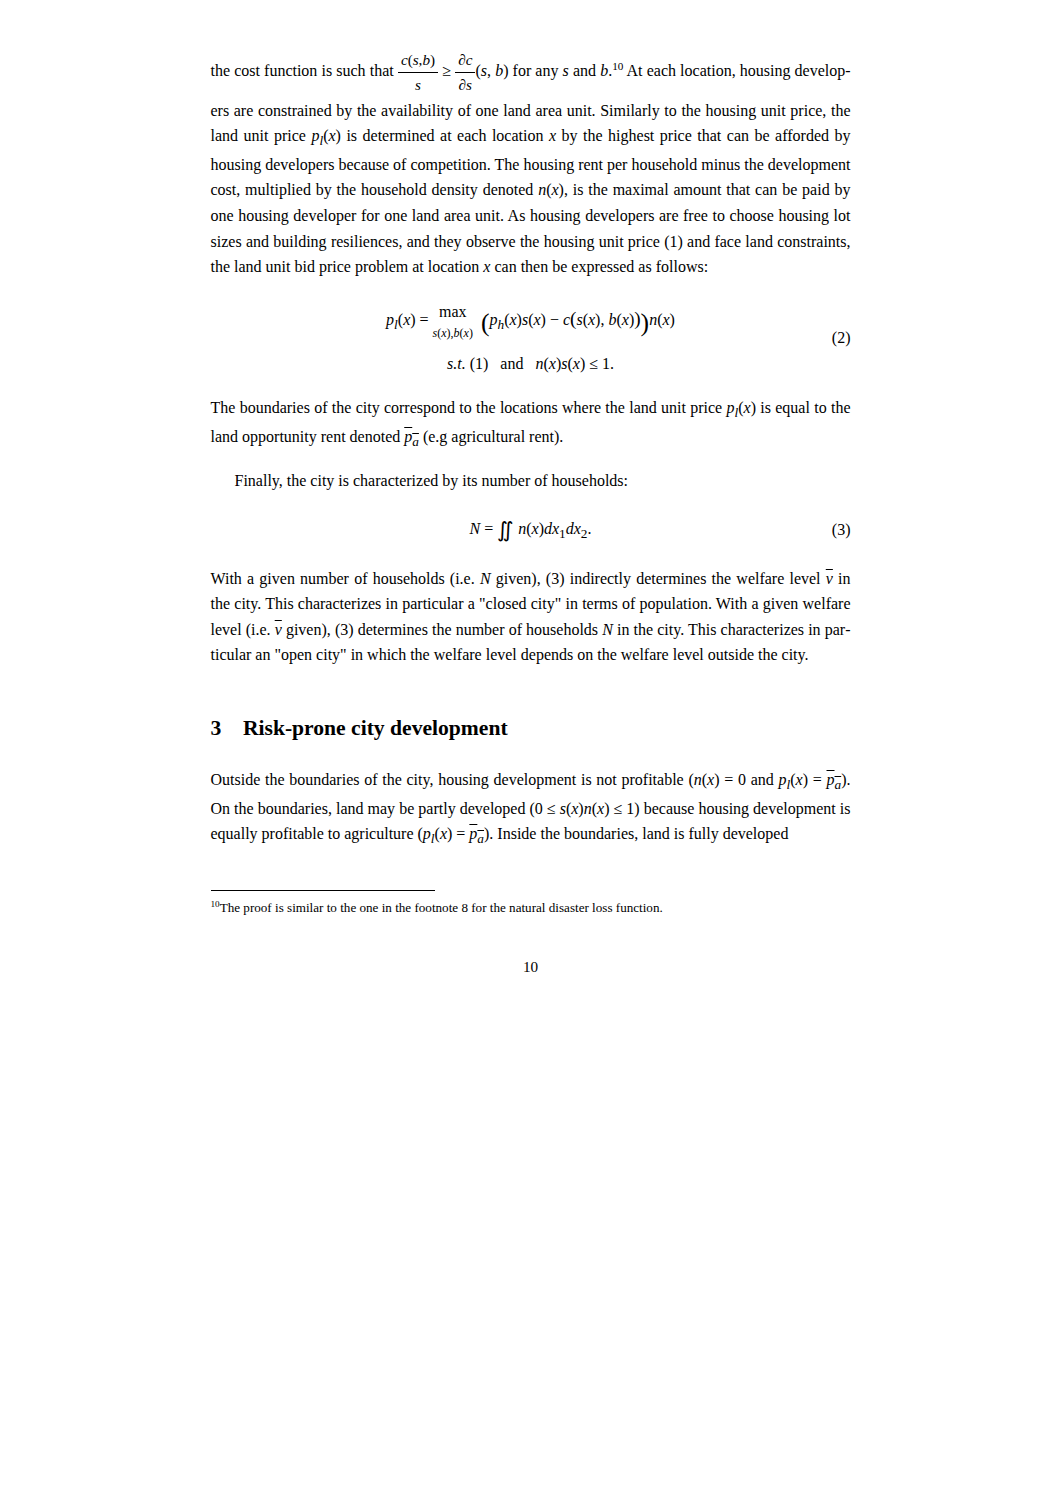the cost function is such that c(s,b) s ≥ ∂c∂s(s, b) for any s and b.10 At each location, housing developers are constrained by the availability of one land area unit. Similarly to the housing unit price, the land unit price pl(x) is determined at each location x by the highest price that can be afforded by housing developers because of competition. The housing rent per household minus the development cost, multiplied by the household density denoted n(x), is the maximal amount that can be paid by one housing developer for one land area unit. As housing developers are free to choose housing lot sizes and building resiliences, and they observe the housing unit price (1) and face land constraints, the land unit bid price problem at location x can then be expressed as follows:
pl(x) = max s(x),b(x) (ph(x)s(x) − c(s(x), b(x))) n(x) s.t. (1) and n(x)s(x) ≤ 1. (2)
The boundaries of the city correspond to the locations where the land unit price pl(x) is equal to the land opportunity rent denoted pa (e.g agricultural rent).
Finally, the city is characterized by its number of households:
N = ∬ n(x)dx1dx2. (3)
With a given number of households (i.e. N given), (3) indirectly determines the welfare level v in the city. This characterizes in particular a "closed city" in terms of population. With a given welfare level (i.e. v given), (3) determines the number of households N in the city. This characterizes in particular an "open city" in which the welfare level depends on the welfare level outside the city.
3 Risk-prone city development
Outside the boundaries of the city, housing development is not profitable (n(x) = 0 and pl(x) = pa). On the boundaries, land may be partly developed (0 ≤ s(x)n(x) ≤ 1) because housing development is equally profitable to agriculture (pl(x) = pa). Inside the boundaries, land is fully developed
10The proof is similar to the one in the footnote 8 for the natural disaster loss function.
10